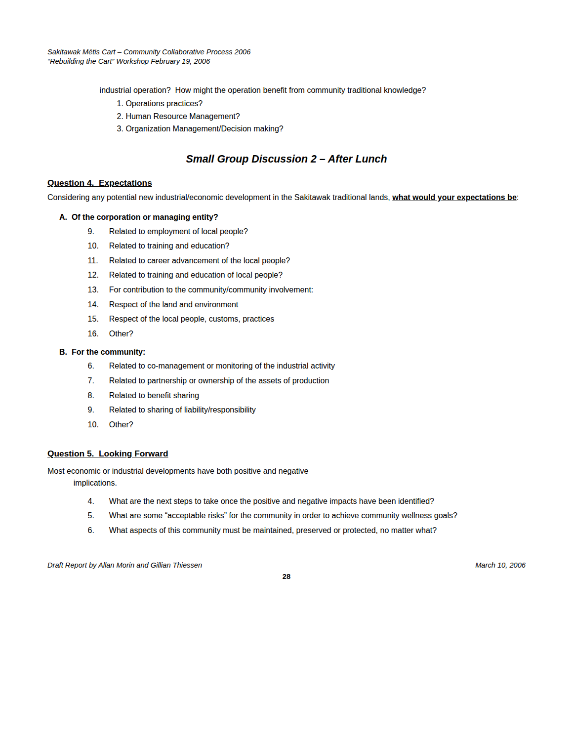Sakitawak Métis Cart – Community Collaborative Process 2006
“Rebuilding the Cart” Workshop February 19, 2006
industrial operation? How might the operation benefit from community traditional knowledge?
Operations practices?
Human Resource Management?
Organization Management/Decision making?
Small Group Discussion 2 – After Lunch
Question 4. Expectations
Considering any potential new industrial/economic development in the Sakitawak traditional lands, what would your expectations be:
A. Of the corporation or managing entity?
9. Related to employment of local people?
10. Related to training and education?
11. Related to career advancement of the local people?
12. Related to training and education of local people?
13. For contribution to the community/community involvement:
14. Respect of the land and environment
15. Respect of the local people, customs, practices
16. Other?
B. For the community:
6. Related to co-management or monitoring of the industrial activity
7. Related to partnership or ownership of the assets of production
8. Related to benefit sharing
9. Related to sharing of liability/responsibility
10. Other?
Question 5. Looking Forward
Most economic or industrial developments have both positive and negative implications.
4. What are the next steps to take once the positive and negative impacts have been identified?
5. What are some “acceptable risks” for the community in order to achieve community wellness goals?
6. What aspects of this community must be maintained, preserved or protected, no matter what?
Draft Report by Allan Morin and Gillian Thiessen March 10, 2006
28